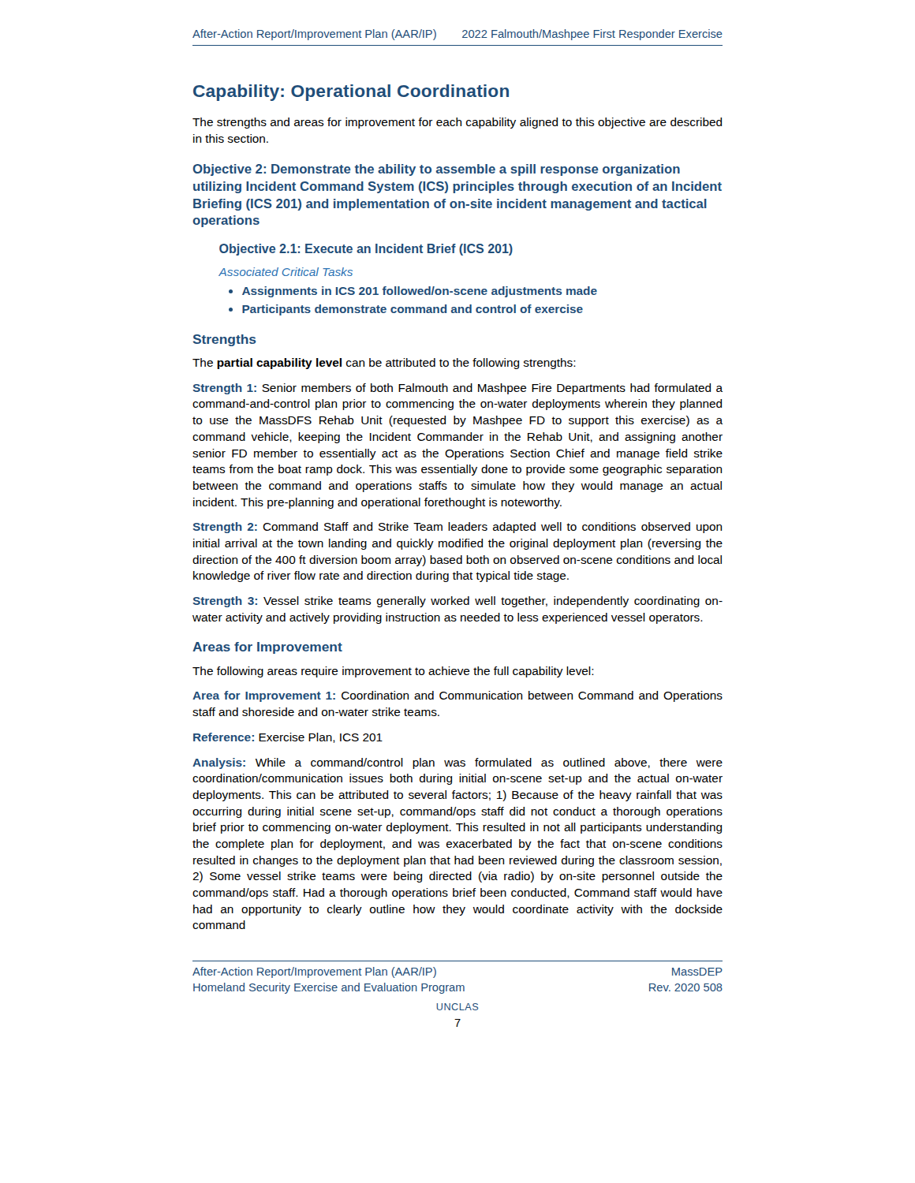After-Action Report/Improvement Plan (AAR/IP)
2022 Falmouth/Mashpee First Responder Exercise
Capability: Operational Coordination
The strengths and areas for improvement for each capability aligned to this objective are described in this section.
Objective 2: Demonstrate the ability to assemble a spill response organization utilizing Incident Command System (ICS) principles through execution of an Incident Briefing (ICS 201) and implementation of on-site incident management and tactical operations
Objective 2.1: Execute an Incident Brief (ICS 201)
Associated Critical Tasks
Assignments in ICS 201 followed/on-scene adjustments made
Participants demonstrate command and control of exercise
Strengths
The partial capability level can be attributed to the following strengths:
Strength 1: Senior members of both Falmouth and Mashpee Fire Departments had formulated a command-and-control plan prior to commencing the on-water deployments wherein they planned to use the MassDFS Rehab Unit (requested by Mashpee FD to support this exercise) as a command vehicle, keeping the Incident Commander in the Rehab Unit, and assigning another senior FD member to essentially act as the Operations Section Chief and manage field strike teams from the boat ramp dock. This was essentially done to provide some geographic separation between the command and operations staffs to simulate how they would manage an actual incident. This pre-planning and operational forethought is noteworthy.
Strength 2: Command Staff and Strike Team leaders adapted well to conditions observed upon initial arrival at the town landing and quickly modified the original deployment plan (reversing the direction of the 400 ft diversion boom array) based both on observed on-scene conditions and local knowledge of river flow rate and direction during that typical tide stage.
Strength 3: Vessel strike teams generally worked well together, independently coordinating on-water activity and actively providing instruction as needed to less experienced vessel operators.
Areas for Improvement
The following areas require improvement to achieve the full capability level:
Area for Improvement 1: Coordination and Communication between Command and Operations staff and shoreside and on-water strike teams.
Reference: Exercise Plan, ICS 201
Analysis: While a command/control plan was formulated as outlined above, there were coordination/communication issues both during initial on-scene set-up and the actual on-water deployments. This can be attributed to several factors; 1) Because of the heavy rainfall that was occurring during initial scene set-up, command/ops staff did not conduct a thorough operations brief prior to commencing on-water deployment. This resulted in not all participants understanding the complete plan for deployment, and was exacerbated by the fact that on-scene conditions resulted in changes to the deployment plan that had been reviewed during the classroom session, 2) Some vessel strike teams were being directed (via radio) by on-site personnel outside the command/ops staff. Had a thorough operations brief been conducted, Command staff would have had an opportunity to clearly outline how they would coordinate activity with the dockside command
After-Action Report/Improvement Plan (AAR/IP)
Homeland Security Exercise and Evaluation Program
MassDEP
Rev. 2020 508
UNCLAS
7